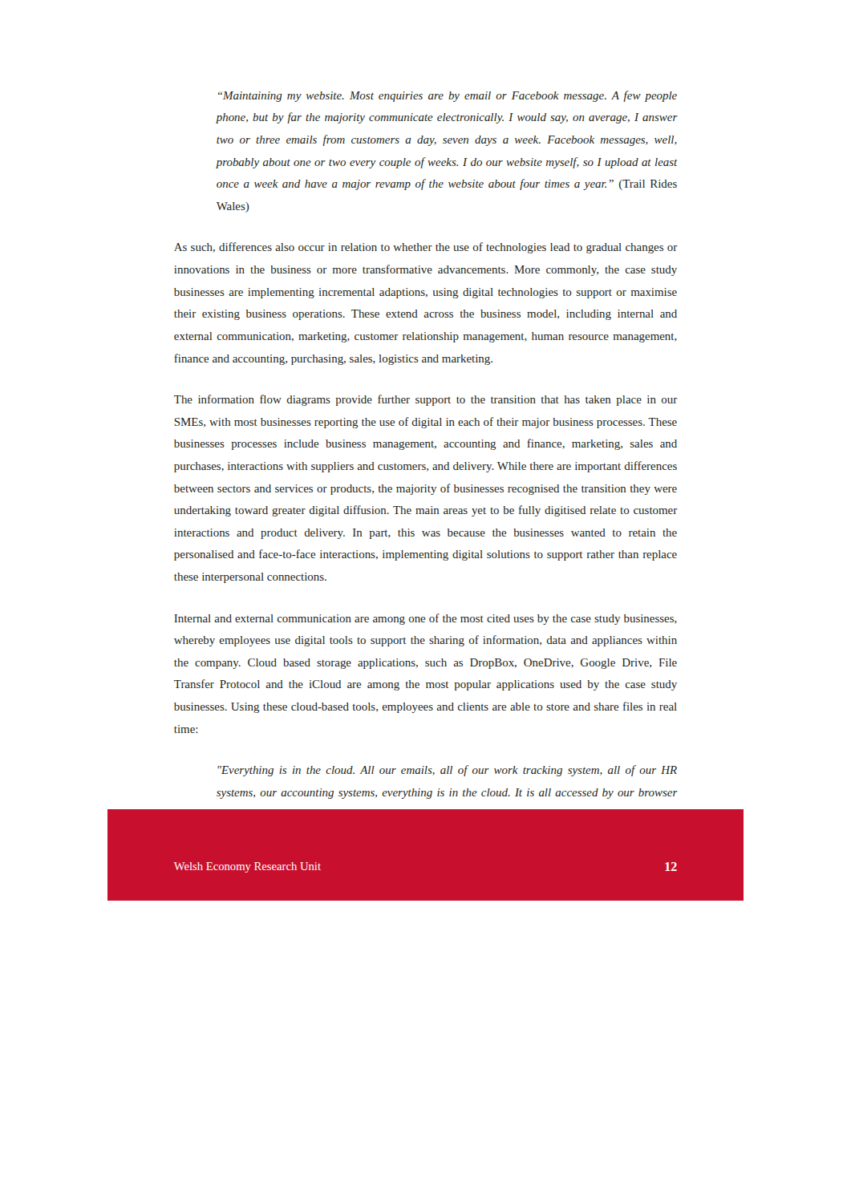“Maintaining my website. Most enquiries are by email or Facebook message. A few people phone, but by far the majority communicate electronically. I would say, on average, I answer two or three emails from customers a day, seven days a week. Facebook messages, well, probably about one or two every couple of weeks. I do our website myself, so I upload at least once a week and have a major revamp of the website about four times a year.” (Trail Rides Wales)
As such, differences also occur in relation to whether the use of technologies lead to gradual changes or innovations in the business or more transformative advancements. More commonly, the case study businesses are implementing incremental adaptions, using digital technologies to support or maximise their existing business operations. These extend across the business model, including internal and external communication, marketing, customer relationship management, human resource management, finance and accounting, purchasing, sales, logistics and marketing.
The information flow diagrams provide further support to the transition that has taken place in our SMEs, with most businesses reporting the use of digital in each of their major business processes. These businesses processes include business management, accounting and finance, marketing, sales and purchases, interactions with suppliers and customers, and delivery. While there are important differences between sectors and services or products, the majority of businesses recognised the transition they were undertaking toward greater digital diffusion. The main areas yet to be fully digitised relate to customer interactions and product delivery. In part, this was because the businesses wanted to retain the personalised and face-to-face interactions, implementing digital solutions to support rather than replace these interpersonal connections.
Internal and external communication are among one of the most cited uses by the case study businesses, whereby employees use digital tools to support the sharing of information, data and appliances within the company. Cloud based storage applications, such as DropBox, OneDrive, Google Drive, File Transfer Protocol and the iCloud are among the most popular applications used by the case study businesses. Using these cloud-based tools, employees and clients are able to store and share files in real time:
"Everything is in the cloud. All our emails, all of our work tracking system, all of our HR systems, our accounting systems, everything is in the cloud. It is all accessed by our browser and all of our systems management, remote systems management for clients, all of that infrastructure exists on the internet" (DevOps Guys)
Welsh Economy Research Unit 12